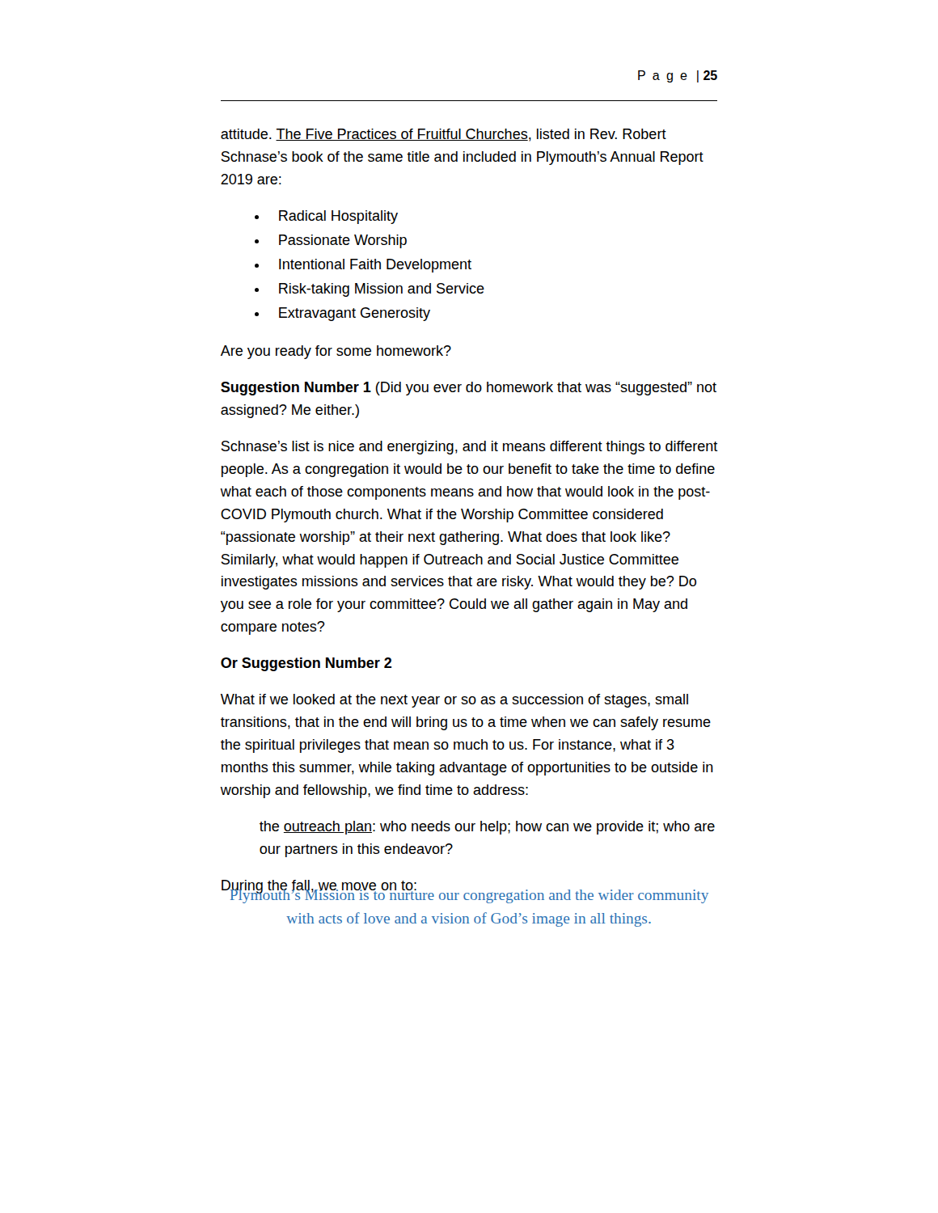P a g e | 25
attitude. The Five Practices of Fruitful Churches, listed in Rev. Robert Schnase’s book of the same title and included in Plymouth’s Annual Report 2019 are:
Radical Hospitality
Passionate Worship
Intentional Faith Development
Risk-taking Mission and Service
Extravagant Generosity
Are you ready for some homework?
Suggestion Number 1 (Did you ever do homework that was “suggested” not assigned? Me either.)
Schnase’s list is nice and energizing, and it means different things to different people. As a congregation it would be to our benefit to take the time to define what each of those components means and how that would look in the post-COVID Plymouth church. What if the Worship Committee considered “passionate worship” at their next gathering. What does that look like? Similarly, what would happen if Outreach and Social Justice Committee investigates missions and services that are risky. What would they be? Do you see a role for your committee? Could we all gather again in May and compare notes?
Or Suggestion Number 2
What if we looked at the next year or so as a succession of stages, small transitions, that in the end will bring us to a time when we can safely resume the spiritual privileges that mean so much to us. For instance, what if 3 months this summer, while taking advantage of opportunities to be outside in worship and fellowship, we find time to address:
the outreach plan: who needs our help; how can we provide it; who are our partners in this endeavor?
During the fall, we move on to:
Plymouth’s Mission is to nurture our congregation and the wider community
with acts of love and a vision of God’s image in all things.